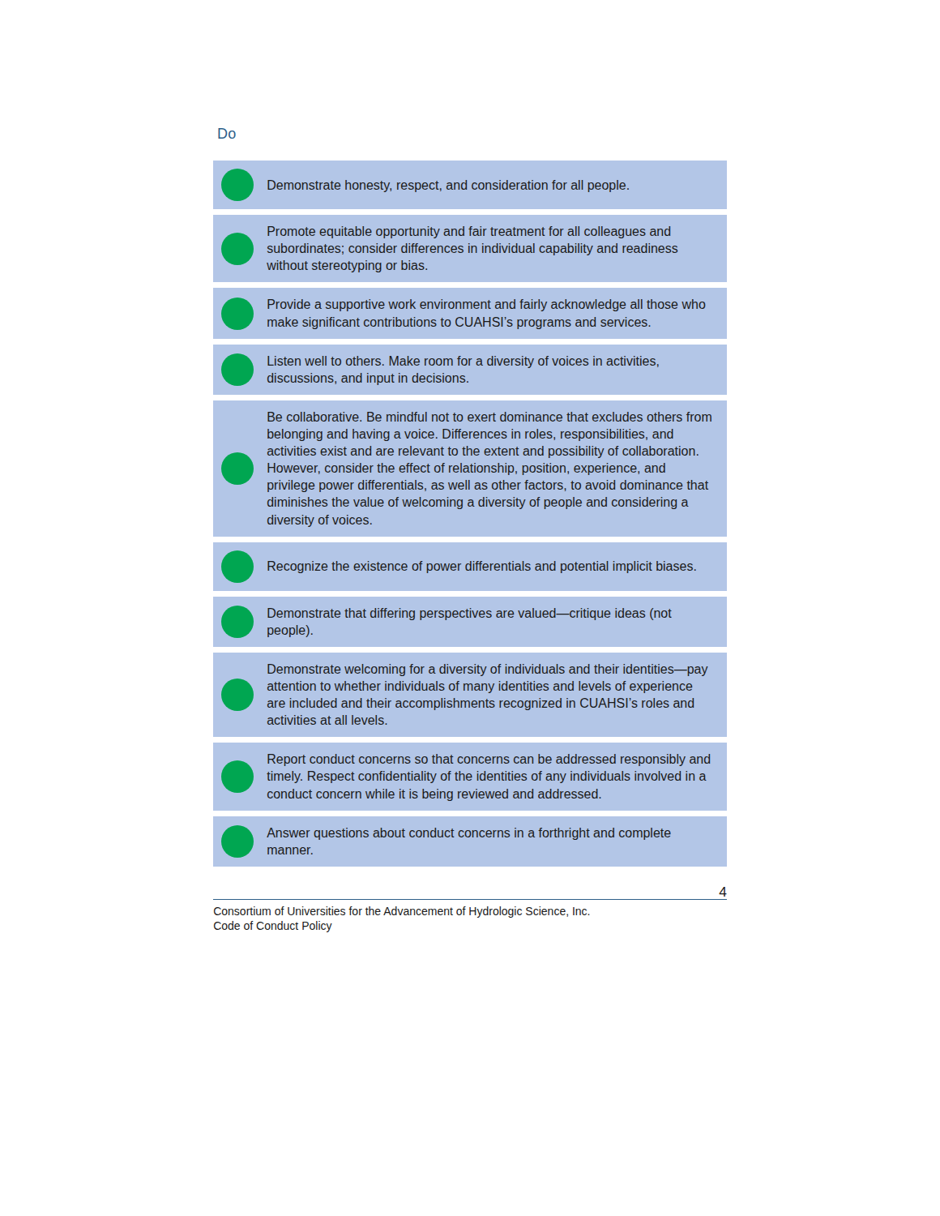Do
Demonstrate honesty, respect, and consideration for all people.
Promote equitable opportunity and fair treatment for all colleagues and subordinates; consider differences in individual capability and readiness without stereotyping or bias.
Provide a supportive work environment and fairly acknowledge all those who make significant contributions to CUAHSI’s programs and services.
Listen well to others. Make room for a diversity of voices in activities, discussions, and input in decisions.
Be collaborative. Be mindful not to exert dominance that excludes others from belonging and having a voice. Differences in roles, responsibilities, and activities exist and are relevant to the extent and possibility of collaboration. However, consider the effect of relationship, position, experience, and privilege power differentials, as well as other factors, to avoid dominance that diminishes the value of welcoming a diversity of people and considering a diversity of voices.
Recognize the existence of power differentials and potential implicit biases.
Demonstrate that differing perspectives are valued—critique ideas (not people).
Demonstrate welcoming for a diversity of individuals and their identities—pay attention to whether individuals of many identities and levels of experience are included and their accomplishments recognized in CUAHSI’s roles and activities at all levels.
Report conduct concerns so that concerns can be addressed responsibly and timely. Respect confidentiality of the identities of any individuals involved in a conduct concern while it is being reviewed and addressed.
Answer questions about conduct concerns in a forthright and complete manner.
Consortium of Universities for the Advancement of Hydrologic Science, Inc.
Code of Conduct Policy
4